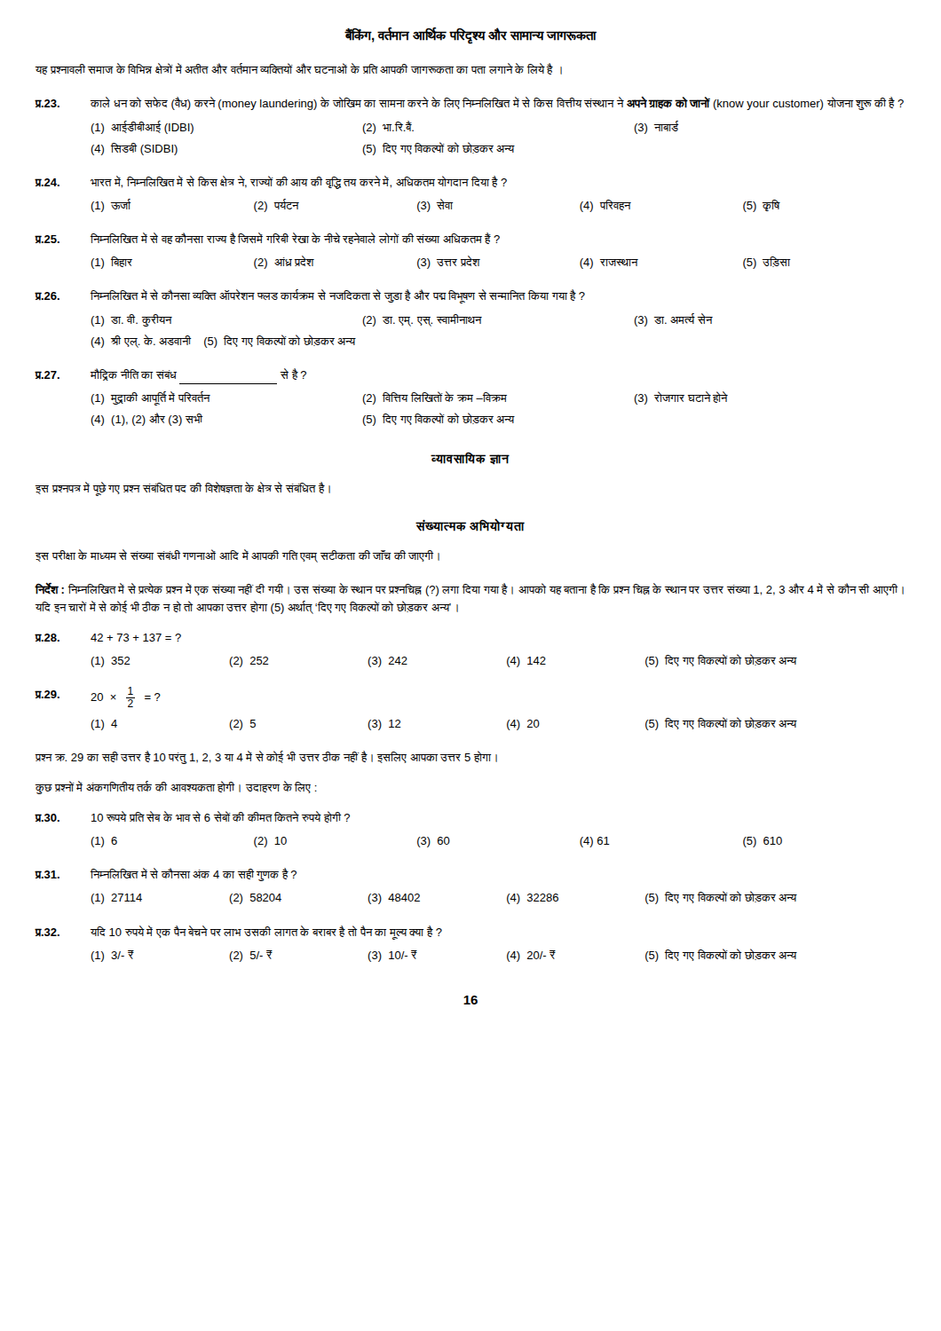बैंकिंग, वर्तमान आर्थिक परिदृश्य और सामान्य जागरूकता
यह प्रश्नावली समाज के विभिन्न क्षेत्रों में अतीत और वर्तमान व्यक्तियों और घटनाओं के प्रति आपकी जागरूकता का पता लगाने के लिये है ।
प्र.23.
काले धन को सफेद (वैध) करने (money laundering) के जोखिम का सामना करने के लिए निम्नलिखित में से किस वित्तीय संस्थान ने अपने ग्राहक को जानों (know your customer) योजना शुरू की है ?
(1) आईडीबीआई (IDBI)
(2) भा.रि.बैं.
(3) नाबार्ड
(4) सिडबी (SIDBI)
(5) दिए गए विकल्पों को छोड़कर अन्य
प्र.24.
भारत में, निम्नलिखित में से किस क्षेत्र ने, राज्यों की आय की वृद्धि तय करने में, अधिकतम योगदान दिया है ?
(1) ऊर्जा
(2) पर्यटन
(3) सेवा
(4) परिवहन
(5) कृषि
प्र.25.
निम्नलिखित में से वह कौनसा राज्य है जिसमें गरिबी रेखा के नीचे रहनेवाले लोगों की संख्या अधिकतम हैं ?
(1) बिहार
(2) आंध्र प्रदेश
(3) उत्तर प्रदेश
(4) राजस्थान
(5) उड़िसा
प्र.26.
निम्नलिखित में से कौनसा व्यक्ति ऑपरेशन फ्लड कार्यक्रम से नजदिकता से जुड़ा है और पद्म विभूषण से सन्मानित किया गया है ?
(1) डा. वी. कुरीयन
(2) डा. एम्. एस्. स्वामीनाथन
(3) डा. अमर्त्य सेन
(4) श्री एल्. के. अडवानी
(5) दिए गए विकल्पों को छोड़कर अन्य
प्र.27.
मौद्रिक नीति का संबंध से है ?
(1) मुद्राकी आपूर्ति में परिवर्तन
(2) वित्तिय लिखितों के क्रम –विक्रम
(3) रोजगार घटाने होने
(4) (1), (2) और (3) सभी
(5) दिए गए विकल्पों को छोड़कर अन्य
व्यावसायिक ज्ञान
इस प्रश्नपत्र में पूछे गए प्रश्न संबंधित पद की विशेषज्ञता के क्षेत्र से संबंधित है।
संख्यात्मक अभियोग्यता
इस परीक्षा के माध्यम से संख्या संबंधी गणनाओं आदि में आपकी गति एवम् सटीकता की जाँच की जाएगी।
निर्देश : निम्नलिखित में से प्रत्येक प्रश्न में एक संख्या नहीं दी गयी। उस संख्या के स्थान पर प्रश्नचिह्न (?) लगा दिया गया है। आपको यह बताना है कि प्रश्न चिह्न के स्थान पर उत्तर संख्या 1, 2, 3 और 4 में से कौन सी आएगी। यदि इन चारों में से कोई भी ठीक न हो तो आपका उत्तर होगा (5) अर्थात् ‘दिए गए विकल्पों को छोड़कर अन्य’।
प्र.28.
42 + 73 + 137 = ?
(1) 352
(2) 252
(3) 242
(4) 142
(5) दिए गए विकल्पों को छोड़कर अन्य
प्र.29.
20 × 12 = ?
(1) 4
(2) 5
(3) 12
(4) 20
(5) दिए गए विकल्पों को छोड़कर अन्य
प्रश्न क्र. 29 का सही उत्तर है 10 परंतु 1, 2, 3 या 4 में से कोई भी उत्तर ठीक नहीं है। इसलिए आपका उत्तर 5 होगा।
कुछ प्रश्नों में अंकगणितीय तर्क की आवश्यकता होगी। उदाहरण के लिए :
प्र.30.
10 रूपये प्रति सेब के भाव से 6 सेबों की कीमत कितने रुपये होगी ?
(1) 6
(2) 10
(3) 60
(4) 61
(5) 610
प्र.31.
निम्नलिखित में से कौनसा अंक 4 का सही गुणक है ?
(1) 27114
(2) 58204
(3) 48402
(4) 32286
(5) दिए गए विकल्पों को छोड़कर अन्य
प्र.32.
यदि 10 रुपये में एक पैन बेचने पर लाभ उसकी लागत के बराबर है तो पैन का मूल्य क्या है ?
(1) 3/- ₹
(2) 5/- ₹
(3) 10/- ₹
(4) 20/- ₹
(5) दिए गए विकल्पों को छोड़कर अन्य
16